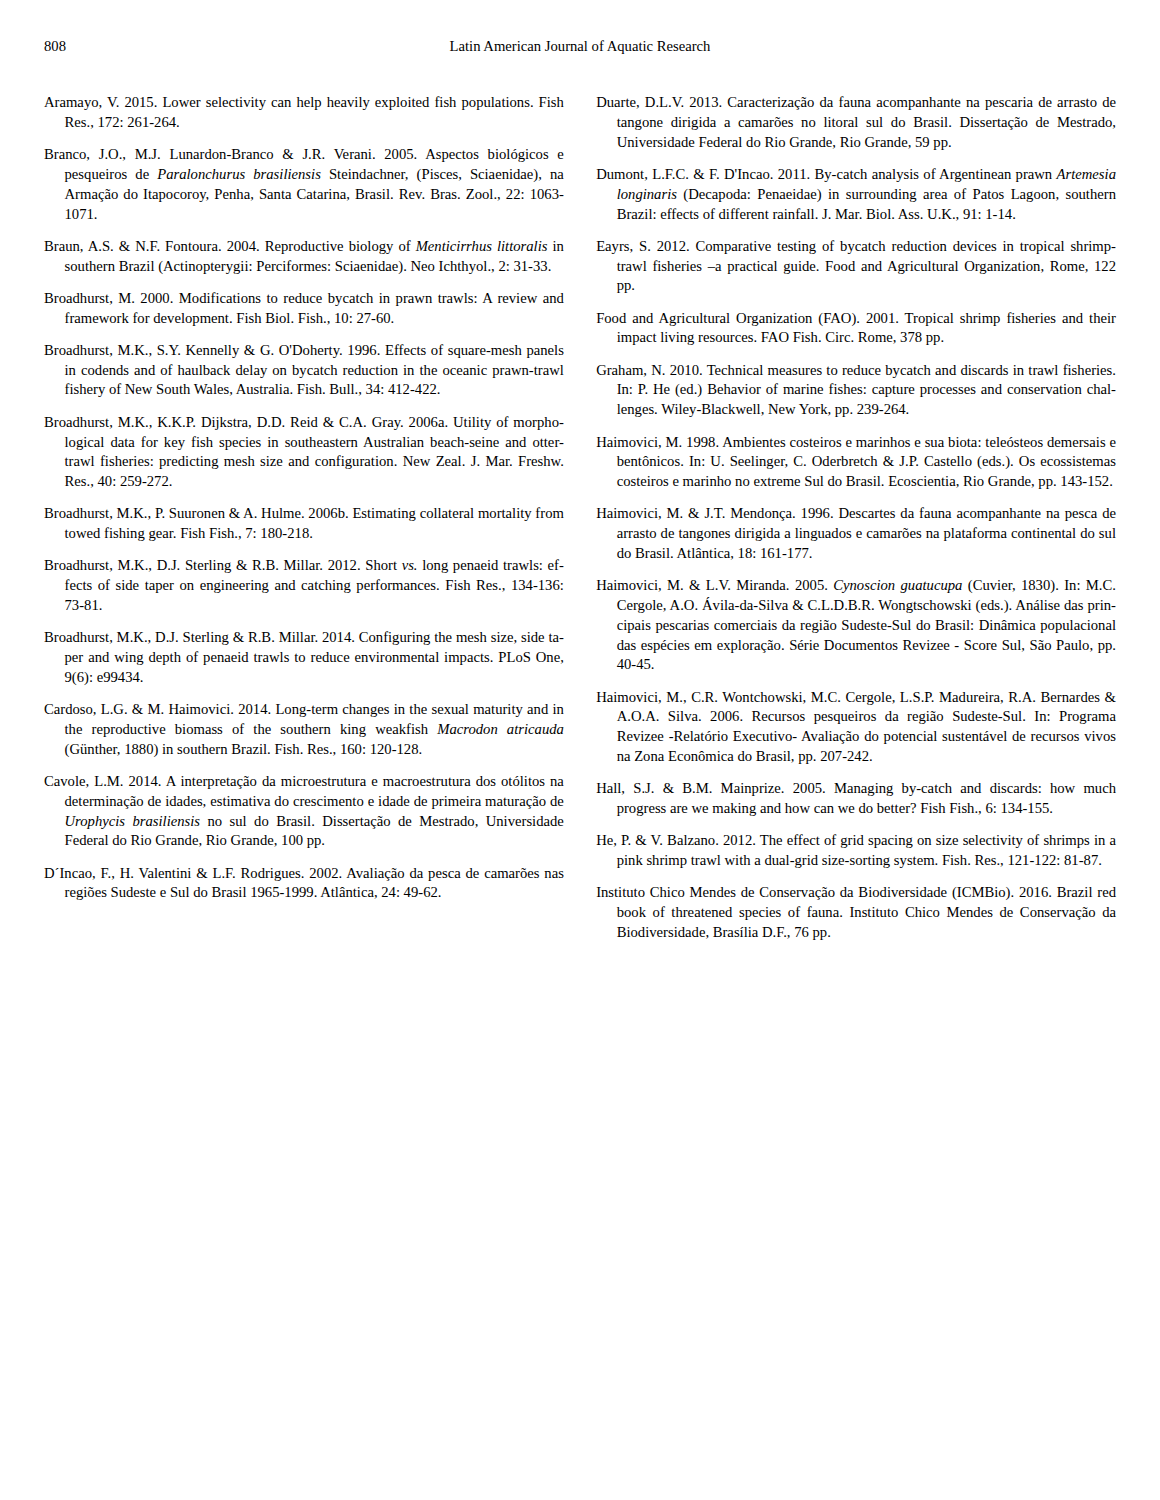808
Latin American Journal of Aquatic Research
Aramayo, V. 2015. Lower selectivity can help heavily exploited fish populations. Fish Res., 172: 261-264.
Branco, J.O., M.J. Lunardon-Branco & J.R. Verani. 2005. Aspectos biológicos e pesqueiros de Paralonchurus brasiliensis Steindachner, (Pisces, Sciaenidae), na Armação do Itapocoroy, Penha, Santa Catarina, Brasil. Rev. Bras. Zool., 22: 1063-1071.
Braun, A.S. & N.F. Fontoura. 2004. Reproductive biology of Menticirrhus littoralis in southern Brazil (Actinopterygii: Perciformes: Sciaenidae). Neo Ichthyol., 2: 31-33.
Broadhurst, M. 2000. Modifications to reduce bycatch in prawn trawls: A review and framework for development. Fish Biol. Fish., 10: 27-60.
Broadhurst, M.K., S.Y. Kennelly & G. O'Doherty. 1996. Effects of square-mesh panels in codends and of haulback delay on bycatch reduction in the oceanic prawn-trawl fishery of New South Wales, Australia. Fish. Bull., 34: 412-422.
Broadhurst, M.K., K.K.P. Dijkstra, D.D. Reid & C.A. Gray. 2006a. Utility of morphological data for key fish species in southeastern Australian beach-seine and otter-trawl fisheries: predicting mesh size and configuration. New Zeal. J. Mar. Freshw. Res., 40: 259-272.
Broadhurst, M.K., P. Suuronen & A. Hulme. 2006b. Estimating collateral mortality from towed fishing gear. Fish Fish., 7: 180-218.
Broadhurst, M.K., D.J. Sterling & R.B. Millar. 2012. Short vs. long penaeid trawls: effects of side taper on engineering and catching performances. Fish Res., 134-136: 73-81.
Broadhurst, M.K., D.J. Sterling & R.B. Millar. 2014. Configuring the mesh size, side taper and wing depth of penaeid trawls to reduce environmental impacts. PLoS One, 9(6): e99434.
Cardoso, L.G. & M. Haimovici. 2014. Long-term changes in the sexual maturity and in the reproductive biomass of the southern king weakfish Macrodon atricauda (Günther, 1880) in southern Brazil. Fish. Res., 160: 120-128.
Cavole, L.M. 2014. A interpretação da microestrutura e macroestrutura dos otólitos na determinação de idades, estimativa do crescimento e idade de primeira maturação de Urophycis brasiliensis no sul do Brasil. Dissertação de Mestrado, Universidade Federal do Rio Grande, Rio Grande, 100 pp.
D´Incao, F., H. Valentini & L.F. Rodrigues. 2002. Avaliação da pesca de camarões nas regiões Sudeste e Sul do Brasil 1965-1999. Atlântica, 24: 49-62.
Duarte, D.L.V. 2013. Caracterização da fauna acompanhante na pescaria de arrasto de tangone dirigida a camarões no litoral sul do Brasil. Dissertação de Mestrado, Universidade Federal do Rio Grande, Rio Grande, 59 pp.
Dumont, L.F.C. & F. D'Incao. 2011. By-catch analysis of Argentinean prawn Artemesia longinaris (Decapoda: Penaeidae) in surrounding area of Patos Lagoon, southern Brazil: effects of different rainfall. J. Mar. Biol. Ass. U.K., 91: 1-14.
Eayrs, S. 2012. Comparative testing of bycatch reduction devices in tropical shrimp-trawl fisheries –a practical guide. Food and Agricultural Organization, Rome, 122 pp.
Food and Agricultural Organization (FAO). 2001. Tropical shrimp fisheries and their impact living resources. FAO Fish. Circ. Rome, 378 pp.
Graham, N. 2010. Technical measures to reduce bycatch and discards in trawl fisheries. In: P. He (ed.) Behavior of marine fishes: capture processes and conservation challenges. Wiley-Blackwell, New York, pp. 239-264.
Haimovici, M. 1998. Ambientes costeiros e marinhos e sua biota: teleósteos demersais e bentônicos. In: U. Seelinger, C. Oderbretch & J.P. Castello (eds.). Os ecossistemas costeiros e marinho no extreme Sul do Brasil. Ecoscientia, Rio Grande, pp. 143-152.
Haimovici, M. & J.T. Mendonça. 1996. Descartes da fauna acompanhante na pesca de arrasto de tangones dirigida a linguados e camarões na plataforma continental do sul do Brasil. Atlântica, 18: 161-177.
Haimovici, M. & L.V. Miranda. 2005. Cynoscion guatucupa (Cuvier, 1830). In: M.C. Cergole, A.O. Ávila-da-Silva & C.L.D.B.R. Wongtschowski (eds.). Análise das principais pescarias comerciais da região Sudeste-Sul do Brasil: Dinâmica populacional das espécies em exploração. Série Documentos Revizee - Score Sul, São Paulo, pp. 40-45.
Haimovici, M., C.R. Wontchowski, M.C. Cergole, L.S.P. Madureira, R.A. Bernardes & A.O.A. Silva. 2006. Recursos pesqueiros da região Sudeste-Sul. In: Programa Revizee -Relatório Executivo- Avaliação do potencial sustentável de recursos vivos na Zona Econômica do Brasil, pp. 207-242.
Hall, S.J. & B.M. Mainprize. 2005. Managing by-catch and discards: how much progress are we making and how can we do better? Fish Fish., 6: 134-155.
He, P. & V. Balzano. 2012. The effect of grid spacing on size selectivity of shrimps in a pink shrimp trawl with a dual-grid size-sorting system. Fish. Res., 121-122: 81-87.
Instituto Chico Mendes de Conservação da Biodiversidade (ICMBio). 2016. Brazil red book of threatened species of fauna. Instituto Chico Mendes de Conservação da Biodiversidade, Brasília D.F., 76 pp.